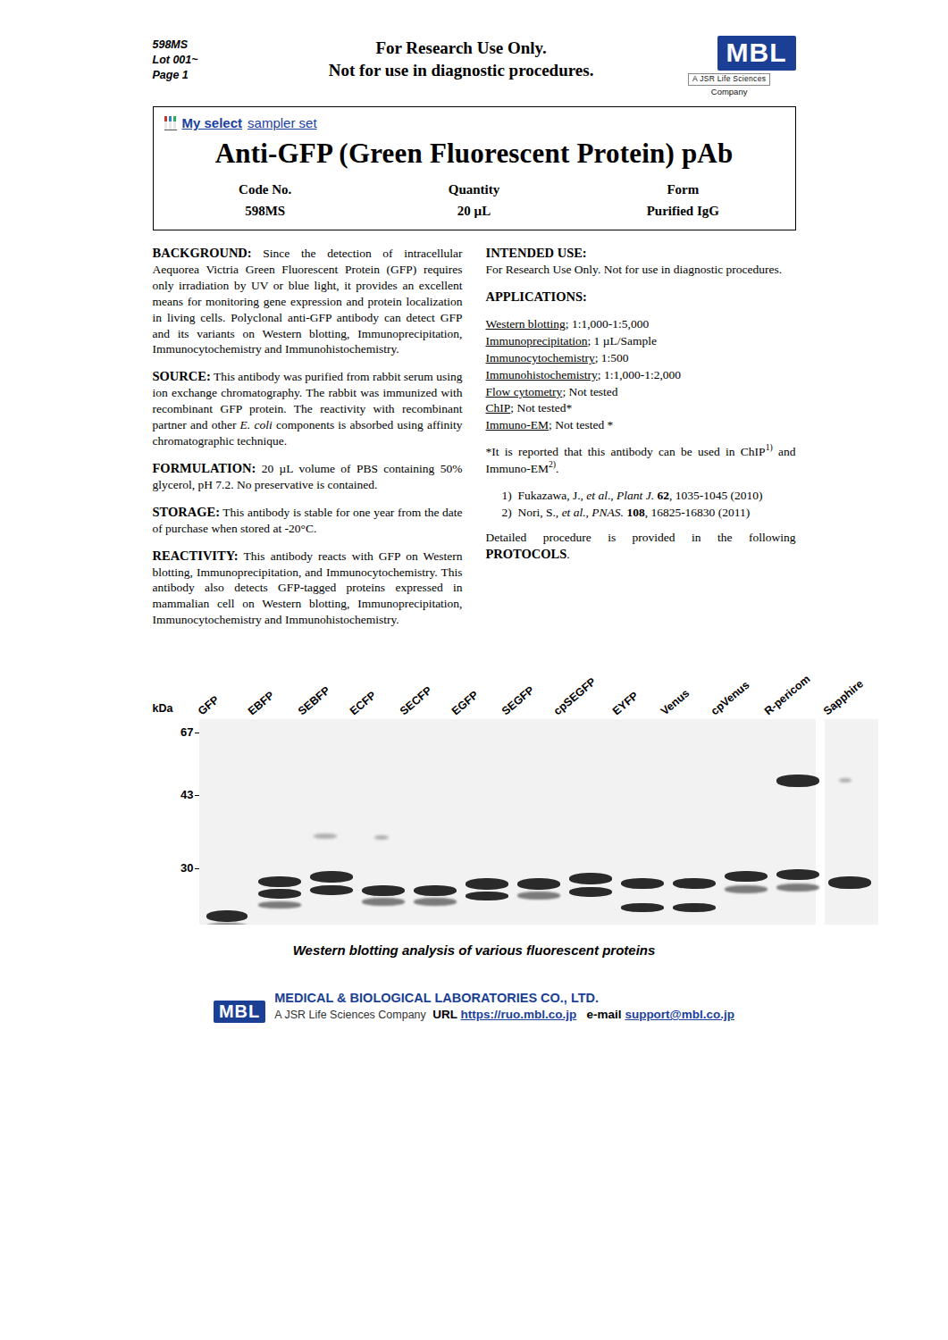598MS
Lot 001~
Page 1
For Research Use Only.
Not for use in diagnostic procedures.
MBL A JSR Life Sciences
Company
My select sampler set
Anti-GFP (Green Fluorescent Protein) pAb
| Code No. | Quantity | Form |
| --- | --- | --- |
| 598MS | 20 µL | Purified IgG |
BACKGROUND: Since the detection of intracellular Aequorea Victria Green Fluorescent Protein (GFP) requires only irradiation by UV or blue light, it provides an excellent means for monitoring gene expression and protein localization in living cells. Polyclonal anti-GFP antibody can detect GFP and its variants on Western blotting, Immunoprecipitation, Immunocytochemistry and Immunohistochemistry.
SOURCE: This antibody was purified from rabbit serum using ion exchange chromatography. The rabbit was immunized with recombinant GFP protein. The reactivity with recombinant partner and other E. coli components is absorbed using affinity chromatographic technique.
FORMULATION: 20 µL volume of PBS containing 50% glycerol, pH 7.2. No preservative is contained.
STORAGE: This antibody is stable for one year from the date of purchase when stored at -20°C.
REACTIVITY: This antibody reacts with GFP on Western blotting, Immunoprecipitation, and Immunocytochemistry. This antibody also detects GFP-tagged proteins expressed in mammalian cell on Western blotting, Immunoprecipitation, Immunocytochemistry and Immunohistochemistry.
INTENDED USE:
For Research Use Only. Not for use in diagnostic procedures.
APPLICATIONS:
Western blotting; 1:1,000-1:5,000
Immunoprecipitation; 1 µL/Sample
Immunocytochemistry; 1:500
Immunohistochemistry; 1:1,000-1:2,000
Flow cytometry; Not tested
ChIP; Not tested*
Immuno-EM; Not tested *
*It is reported that this antibody can be used in ChIP1) and Immuno-EM2).
1) Fukazawa, J., et al., Plant J. 62, 1035-1045 (2010)
2) Nori, S., et al., PNAS. 108, 16825-16830 (2011)
Detailed procedure is provided in the following PROTOCOLS.
kDa
67
43
30
GFP EBFP SEBFP ECFP SECFP EGFP SEGFP cpSEGFP EYFP Venus cpVenus R-pericom Sapphire
Western blotting analysis of various fluorescent proteins
MBL
MEDICAL & BIOLOGICAL LABORATORIES CO., LTD.
A JSR Life Sciences Company URL https://ruo.mbl.co.jp e-mail support@mbl.co.jp